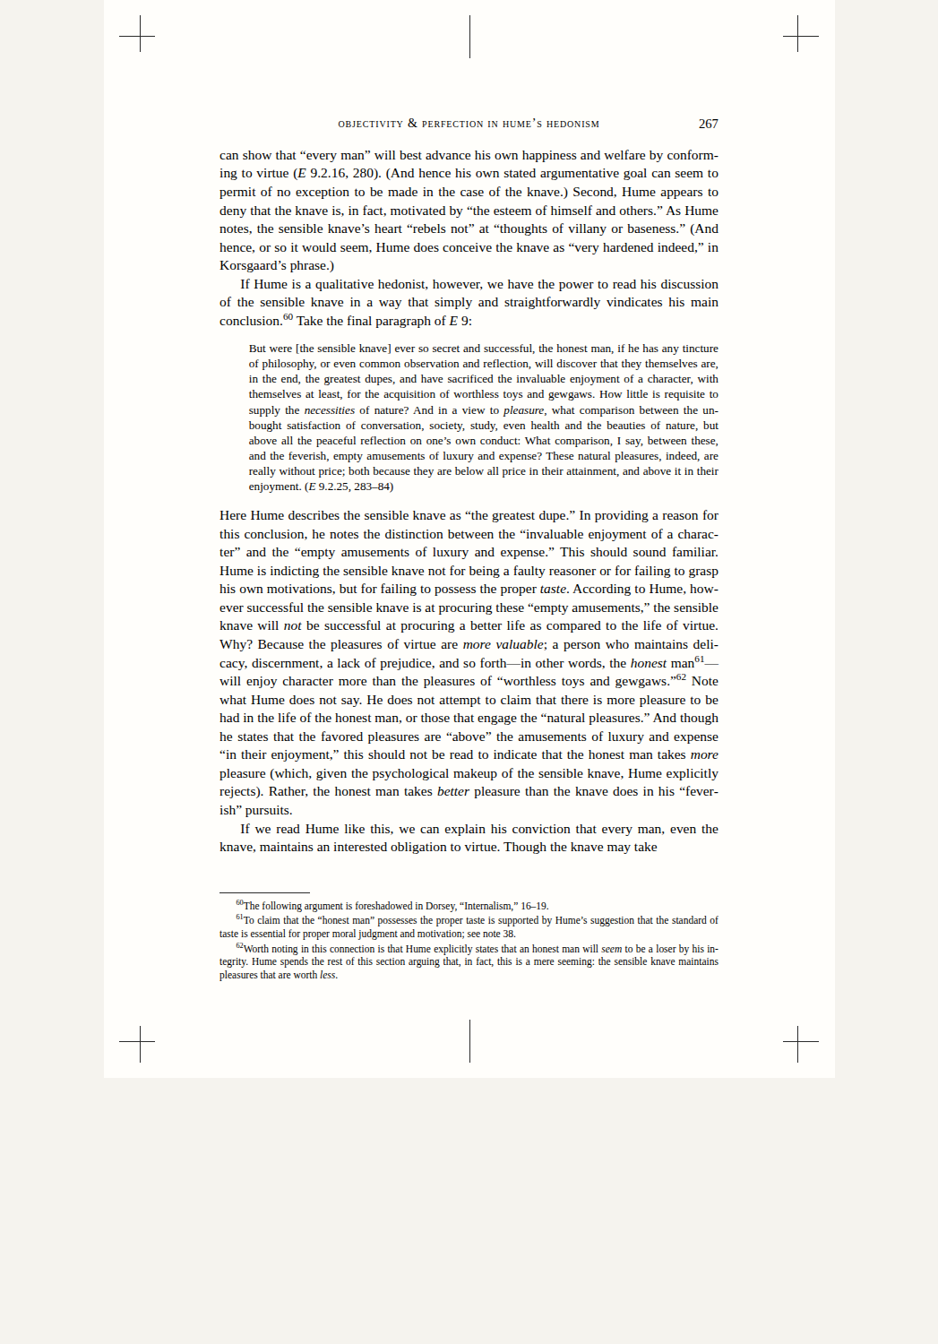objectivity & perfection in hume’s hedonism 267
can show that “every man” will best advance his own happiness and welfare by conforming to virtue (E 9.2.16, 280). (And hence his own stated argumentative goal can seem to permit of no exception to be made in the case of the knave.) Second, Hume appears to deny that the knave is, in fact, motivated by “the esteem of himself and others.” As Hume notes, the sensible knave’s heart “rebels not” at “thoughts of villany or baseness.” (And hence, or so it would seem, Hume does conceive the knave as “very hardened indeed,” in Korsgaard’s phrase.)
If Hume is a qualitative hedonist, however, we have the power to read his discussion of the sensible knave in a way that simply and straightforwardly vindicates his main conclusion.60 Take the final paragraph of E 9:
But were [the sensible knave] ever so secret and successful, the honest man, if he has any tincture of philosophy, or even common observation and reflection, will discover that they themselves are, in the end, the greatest dupes, and have sacrificed the invaluable enjoyment of a character, with themselves at least, for the acquisition of worthless toys and gewgaws. How little is requisite to supply the necessities of nature? And in a view to pleasure, what comparison between the unbought satisfaction of conversation, society, study, even health and the beauties of nature, but above all the peaceful reflection on one’s own conduct: What comparison, I say, between these, and the feverish, empty amusements of luxury and expense? These natural pleasures, indeed, are really without price; both because they are below all price in their attainment, and above it in their enjoyment. (E 9.2.25, 283–84)
Here Hume describes the sensible knave as “the greatest dupe.” In providing a reason for this conclusion, he notes the distinction between the “invaluable enjoyment of a character” and the “empty amusements of luxury and expense.” This should sound familiar. Hume is indicting the sensible knave not for being a faulty reasoner or for failing to grasp his own motivations, but for failing to possess the proper taste. According to Hume, however successful the sensible knave is at procuring these “empty amusements,” the sensible knave will not be successful at procuring a better life as compared to the life of virtue. Why? Because the pleasures of virtue are more valuable; a person who maintains delicacy, discernment, a lack of prejudice, and so forth—in other words, the honest man61—will enjoy character more than the pleasures of “worthless toys and gewgaws.”62 Note what Hume does not say. He does not attempt to claim that there is more pleasure to be had in the life of the honest man, or those that engage the “natural pleasures.” And though he states that the favored pleasures are “above” the amusements of luxury and expense “in their enjoyment,” this should not be read to indicate that the honest man takes more pleasure (which, given the psychological makeup of the sensible knave, Hume explicitly rejects). Rather, the honest man takes better pleasure than the knave does in his “feverish” pursuits.
If we read Hume like this, we can explain his conviction that every man, even the knave, maintains an interested obligation to virtue. Though the knave may take
60The following argument is foreshadowed in Dorsey, “Internalism,” 16–19.
61To claim that the “honest man” possesses the proper taste is supported by Hume’s suggestion that the standard of taste is essential for proper moral judgment and motivation; see note 38.
62Worth noting in this connection is that Hume explicitly states that an honest man will seem to be a loser by his integrity. Hume spends the rest of this section arguing that, in fact, this is a mere seeming: the sensible knave maintains pleasures that are worth less.